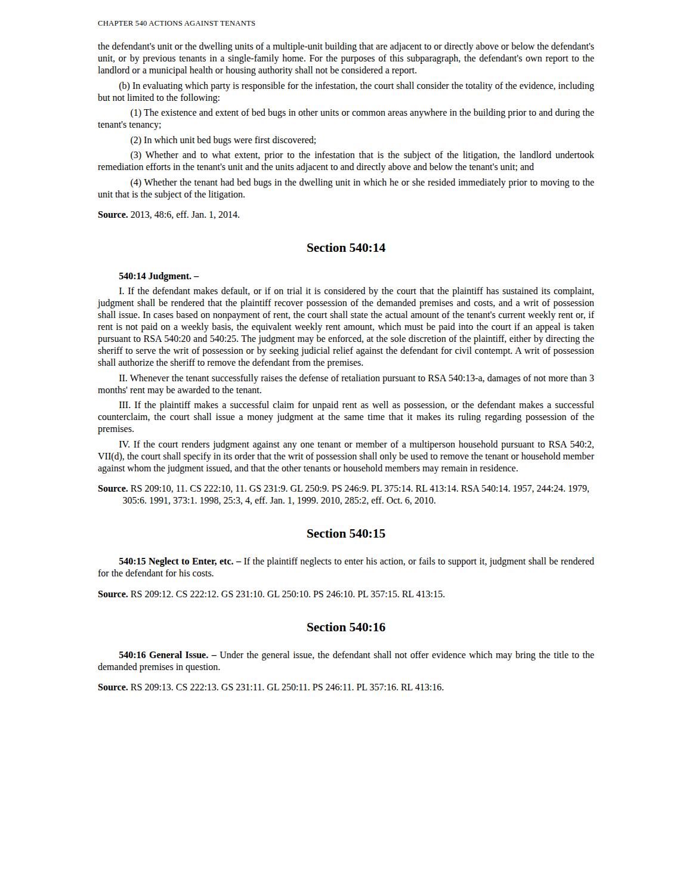CHAPTER 540 ACTIONS AGAINST TENANTS
the defendant's unit or the dwelling units of a multiple-unit building that are adjacent to or directly above or below the defendant's unit, or by previous tenants in a single-family home. For the purposes of this subparagraph, the defendant's own report to the landlord or a municipal health or housing authority shall not be considered a report.
(b) In evaluating which party is responsible for the infestation, the court shall consider the totality of the evidence, including but not limited to the following:
(1) The existence and extent of bed bugs in other units or common areas anywhere in the building prior to and during the tenant's tenancy;
(2) In which unit bed bugs were first discovered;
(3) Whether and to what extent, prior to the infestation that is the subject of the litigation, the landlord undertook remediation efforts in the tenant's unit and the units adjacent to and directly above and below the tenant's unit; and
(4) Whether the tenant had bed bugs in the dwelling unit in which he or she resided immediately prior to moving to the unit that is the subject of the litigation.
Source. 2013, 48:6, eff. Jan. 1, 2014.
Section 540:14
540:14 Judgment. –
I. If the defendant makes default, or if on trial it is considered by the court that the plaintiff has sustained its complaint, judgment shall be rendered that the plaintiff recover possession of the demanded premises and costs, and a writ of possession shall issue. In cases based on nonpayment of rent, the court shall state the actual amount of the tenant's current weekly rent or, if rent is not paid on a weekly basis, the equivalent weekly rent amount, which must be paid into the court if an appeal is taken pursuant to RSA 540:20 and 540:25. The judgment may be enforced, at the sole discretion of the plaintiff, either by directing the sheriff to serve the writ of possession or by seeking judicial relief against the defendant for civil contempt. A writ of possession shall authorize the sheriff to remove the defendant from the premises.
II. Whenever the tenant successfully raises the defense of retaliation pursuant to RSA 540:13-a, damages of not more than 3 months' rent may be awarded to the tenant.
III. If the plaintiff makes a successful claim for unpaid rent as well as possession, or the defendant makes a successful counterclaim, the court shall issue a money judgment at the same time that it makes its ruling regarding possession of the premises.
IV. If the court renders judgment against any one tenant or member of a multiperson household pursuant to RSA 540:2, VII(d), the court shall specify in its order that the writ of possession shall only be used to remove the tenant or household member against whom the judgment issued, and that the other tenants or household members may remain in residence.
Source. RS 209:10, 11. CS 222:10, 11. GS 231:9. GL 250:9. PS 246:9. PL 375:14. RL 413:14. RSA 540:14. 1957, 244:24. 1979, 305:6. 1991, 373:1. 1998, 25:3, 4, eff. Jan. 1, 1999. 2010, 285:2, eff. Oct. 6, 2010.
Section 540:15
540:15 Neglect to Enter, etc. – If the plaintiff neglects to enter his action, or fails to support it, judgment shall be rendered for the defendant for his costs.
Source. RS 209:12. CS 222:12. GS 231:10. GL 250:10. PS 246:10. PL 357:15. RL 413:15.
Section 540:16
540:16 General Issue. – Under the general issue, the defendant shall not offer evidence which may bring the title to the demanded premises in question.
Source. RS 209:13. CS 222:13. GS 231:11. GL 250:11. PS 246:11. PL 357:16. RL 413:16.